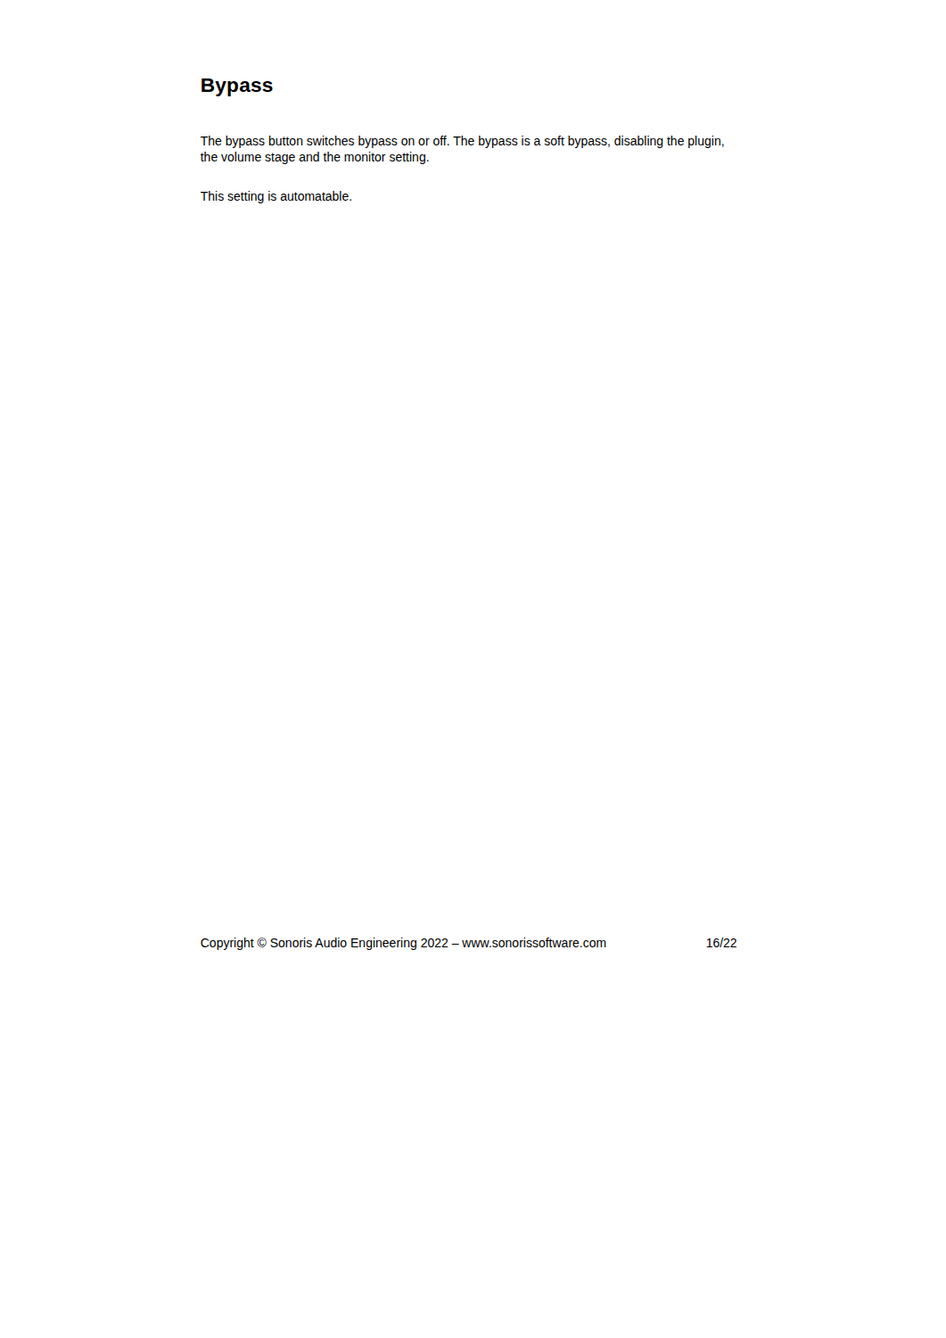Bypass
The bypass button switches bypass on or off. The bypass is a soft bypass, disabling the plugin, the volume stage and the monitor setting.
This setting is automatable.
Copyright © Sonoris Audio Engineering 2022 – www.sonorissoftware.com 16/22